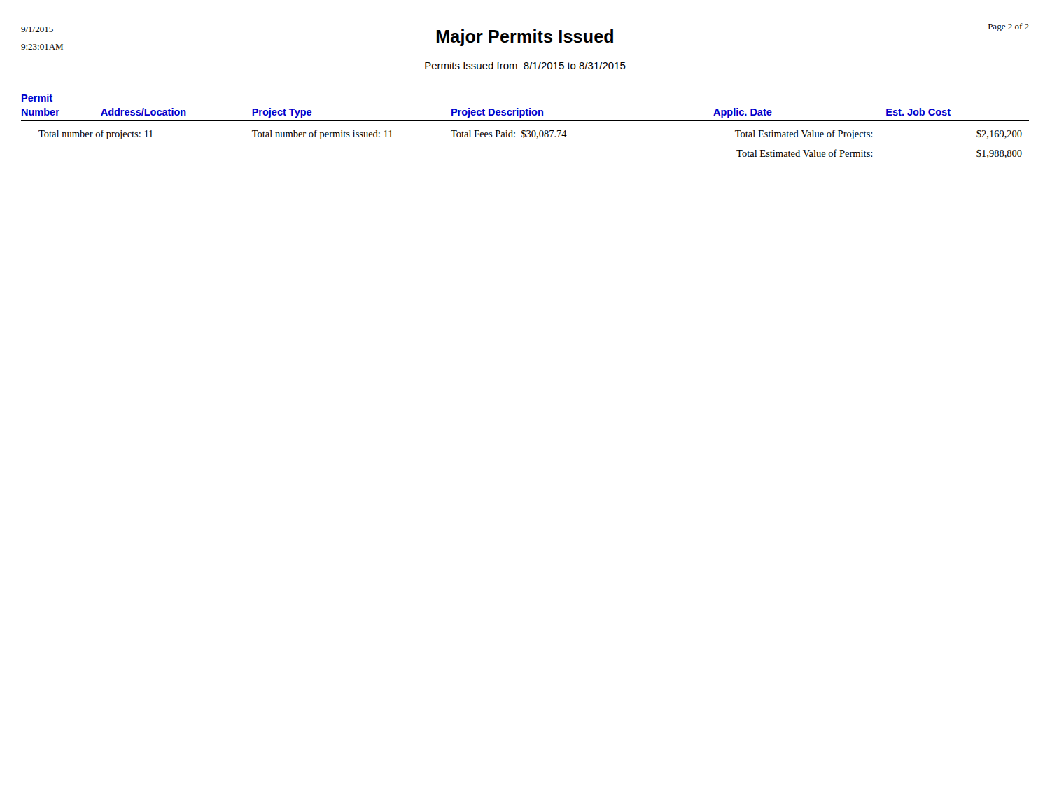9/1/2015
9:23:01AM
Page 2 of 2
Major Permits Issued
Permits Issued from 8/1/2015 to 8/31/2015
| Permit | | | | | |
| --- | --- | --- | --- | --- | --- |
| Number | Address/Location | Project Type | Project Description | Applic. Date | Est. Job Cost |
| Total number of projects: 11 | Total number of permits issued: 11 | Total Fees Paid: $30,087.74 | Total Estimated Value of Projects: | $2,169,200 |
| | | | Total Estimated Value of Permits: | $1,988,800 |